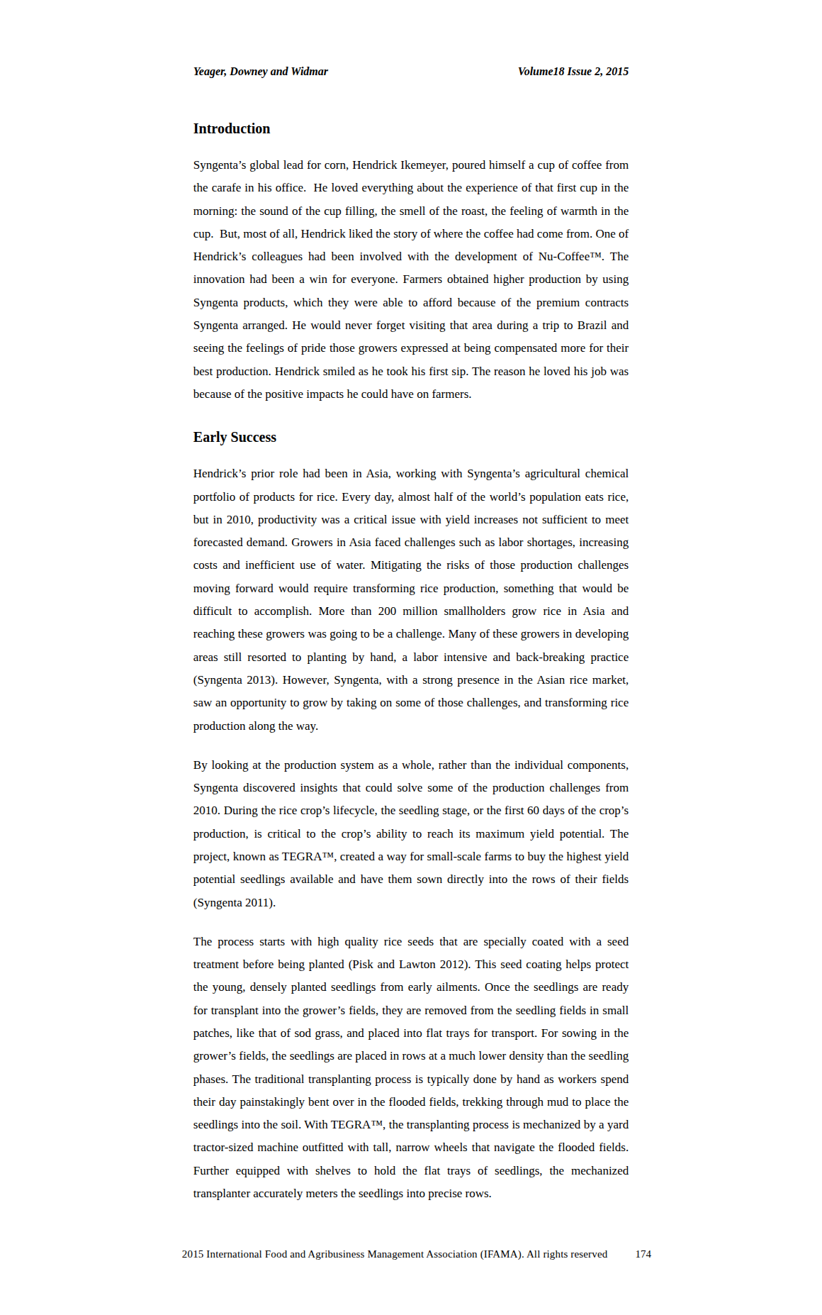Yeager, Downey and Widmar Volume18 Issue 2, 2015
Introduction
Syngenta’s global lead for corn, Hendrick Ikemeyer, poured himself a cup of coffee from the carafe in his office. He loved everything about the experience of that first cup in the morning: the sound of the cup filling, the smell of the roast, the feeling of warmth in the cup. But, most of all, Hendrick liked the story of where the coffee had come from. One of Hendrick’s colleagues had been involved with the development of Nu-Coffee™. The innovation had been a win for everyone. Farmers obtained higher production by using Syngenta products, which they were able to afford because of the premium contracts Syngenta arranged. He would never forget visiting that area during a trip to Brazil and seeing the feelings of pride those growers expressed at being compensated more for their best production. Hendrick smiled as he took his first sip. The reason he loved his job was because of the positive impacts he could have on farmers.
Early Success
Hendrick’s prior role had been in Asia, working with Syngenta’s agricultural chemical portfolio of products for rice. Every day, almost half of the world’s population eats rice, but in 2010, productivity was a critical issue with yield increases not sufficient to meet forecasted demand. Growers in Asia faced challenges such as labor shortages, increasing costs and inefficient use of water. Mitigating the risks of those production challenges moving forward would require transforming rice production, something that would be difficult to accomplish. More than 200 million smallholders grow rice in Asia and reaching these growers was going to be a challenge. Many of these growers in developing areas still resorted to planting by hand, a labor intensive and back-breaking practice (Syngenta 2013). However, Syngenta, with a strong presence in the Asian rice market, saw an opportunity to grow by taking on some of those challenges, and transforming rice production along the way.
By looking at the production system as a whole, rather than the individual components, Syngenta discovered insights that could solve some of the production challenges from 2010. During the rice crop’s lifecycle, the seedling stage, or the first 60 days of the crop’s production, is critical to the crop’s ability to reach its maximum yield potential. The project, known as TEGRA™, created a way for small-scale farms to buy the highest yield potential seedlings available and have them sown directly into the rows of their fields (Syngenta 2011).
The process starts with high quality rice seeds that are specially coated with a seed treatment before being planted (Pisk and Lawton 2012). This seed coating helps protect the young, densely planted seedlings from early ailments. Once the seedlings are ready for transplant into the grower’s fields, they are removed from the seedling fields in small patches, like that of sod grass, and placed into flat trays for transport. For sowing in the grower’s fields, the seedlings are placed in rows at a much lower density than the seedling phases. The traditional transplanting process is typically done by hand as workers spend their day painstakingly bent over in the flooded fields, trekking through mud to place the seedlings into the soil. With TEGRA™, the transplanting process is mechanized by a yard tractor-sized machine outfitted with tall, narrow wheels that navigate the flooded fields. Further equipped with shelves to hold the flat trays of seedlings, the mechanized transplanter accurately meters the seedlings into precise rows.
 2015 International Food and Agribusiness Management Association (IFAMA). All rights reserved 174